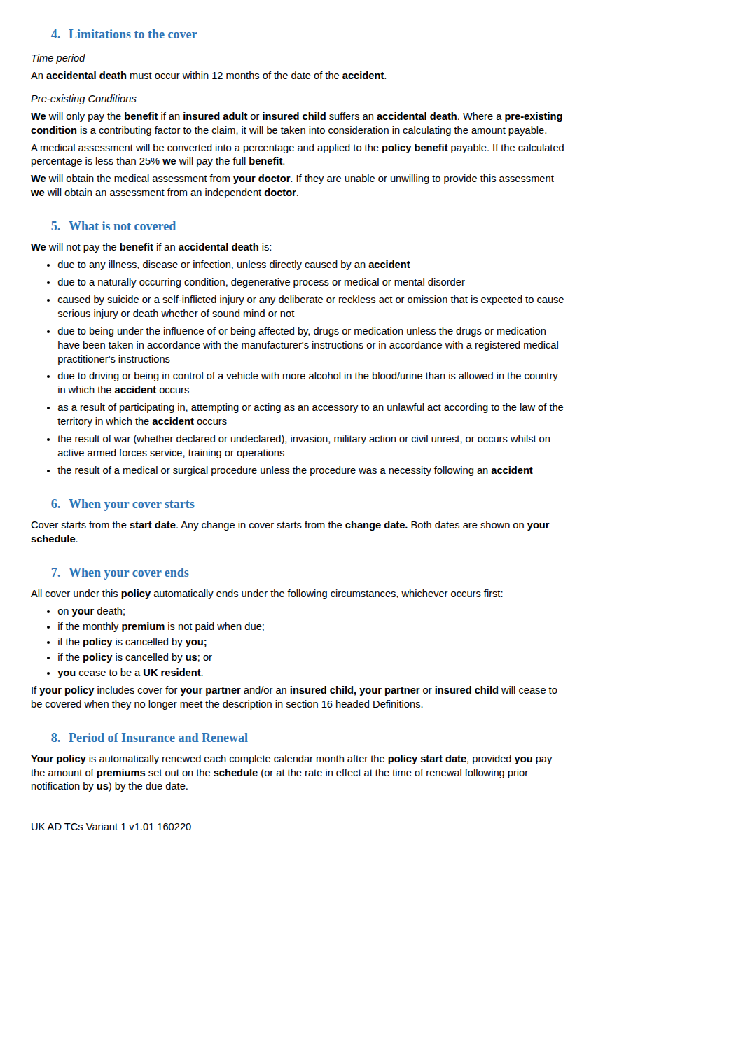4. Limitations to the cover
Time period
An accidental death must occur within 12 months of the date of the accident.
Pre-existing Conditions
We will only pay the benefit if an insured adult or insured child suffers an accidental death. Where a pre-existing condition is a contributing factor to the claim, it will be taken into consideration in calculating the amount payable.
A medical assessment will be converted into a percentage and applied to the policy benefit payable. If the calculated percentage is less than 25% we will pay the full benefit.
We will obtain the medical assessment from your doctor. If they are unable or unwilling to provide this assessment we will obtain an assessment from an independent doctor.
5. What is not covered
We will not pay the benefit if an accidental death is:
due to any illness, disease or infection, unless directly caused by an accident
due to a naturally occurring condition, degenerative process or medical or mental disorder
caused by suicide or a self-inflicted injury or any deliberate or reckless act or omission that is expected to cause serious injury or death whether of sound mind or not
due to being under the influence of or being affected by, drugs or medication unless the drugs or medication have been taken in accordance with the manufacturer's instructions or in accordance with a registered medical practitioner's instructions
due to driving or being in control of a vehicle with more alcohol in the blood/urine than is allowed in the country in which the accident occurs
as a result of participating in, attempting or acting as an accessory to an unlawful act according to the law of the territory in which the accident occurs
the result of war (whether declared or undeclared), invasion, military action or civil unrest, or occurs whilst on active armed forces service, training or operations
the result of a medical or surgical procedure unless the procedure was a necessity following an accident
6. When your cover starts
Cover starts from the start date. Any change in cover starts from the change date. Both dates are shown on your schedule.
7. When your cover ends
All cover under this policy automatically ends under the following circumstances, whichever occurs first:
on your death;
if the monthly premium is not paid when due;
if the policy is cancelled by you;
if the policy is cancelled by us; or
you cease to be a UK resident.
If your policy includes cover for your partner and/or an insured child, your partner or insured child will cease to be covered when they no longer meet the description in section 16 headed Definitions.
8. Period of Insurance and Renewal
Your policy is automatically renewed each complete calendar month after the policy start date, provided you pay the amount of premiums set out on the schedule (or at the rate in effect at the time of renewal following prior notification by us) by the due date.
UK AD TCs Variant 1 v1.01 160220